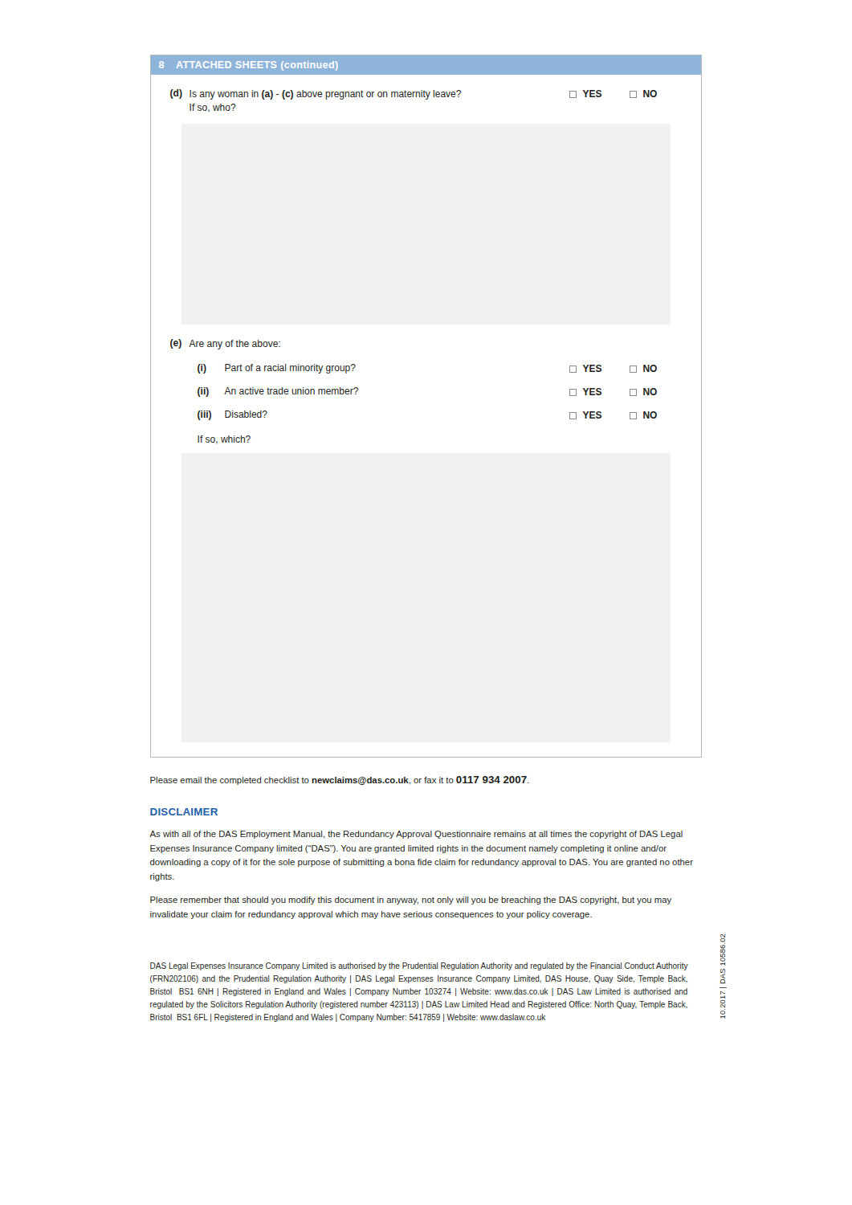8 ATTACHED SHEETS (continued)
(d)
Is any woman in (a) - (c) above pregnant or on maternity leave?
If so, who?
YES
NO
(e)
Are any of the above:
(i)
Part of a racial minority group?
YES
NO
(ii)
An active trade union member?
YES
NO
(iii)
Disabled?
YES
NO
If so, which?
Please email the completed checklist to newclaims@das.co.uk, or fax it to 0117 934 2007.
DISCLAIMER
As with all of the DAS Employment Manual, the Redundancy Approval Questionnaire remains at all times the copyright of DAS Legal Expenses Insurance Company limited (“DAS”). You are granted limited rights in the document namely completing it online and/or downloading a copy of it for the sole purpose of submitting a bona fide claim for redundancy approval to DAS. You are granted no other rights.
Please remember that should you modify this document in anyway, not only will you be breaching the DAS copyright, but you may invalidate your claim for redundancy approval which may have serious consequences to your policy coverage.
DAS Legal Expenses Insurance Company Limited is authorised by the Prudential Regulation Authority and regulated by the Financial Conduct Authority (FRN202106) and the Prudential Regulation Authority | DAS Legal Expenses Insurance Company Limited, DAS House, Quay Side, Temple Back, Bristol BS1 6NH | Registered in England and Wales | Company Number 103274 | Website: www.das.co.uk | DAS Law Limited is authorised and regulated by the Solicitors Regulation Authority (registered number 423113) | DAS Law Limited Head and Registered Office: North Quay, Temple Back, Bristol BS1 6FL | Registered in England and Wales | Company Number: 5417859 | Website: www.daslaw.co.uk
10.2017 | DAS 10586.02